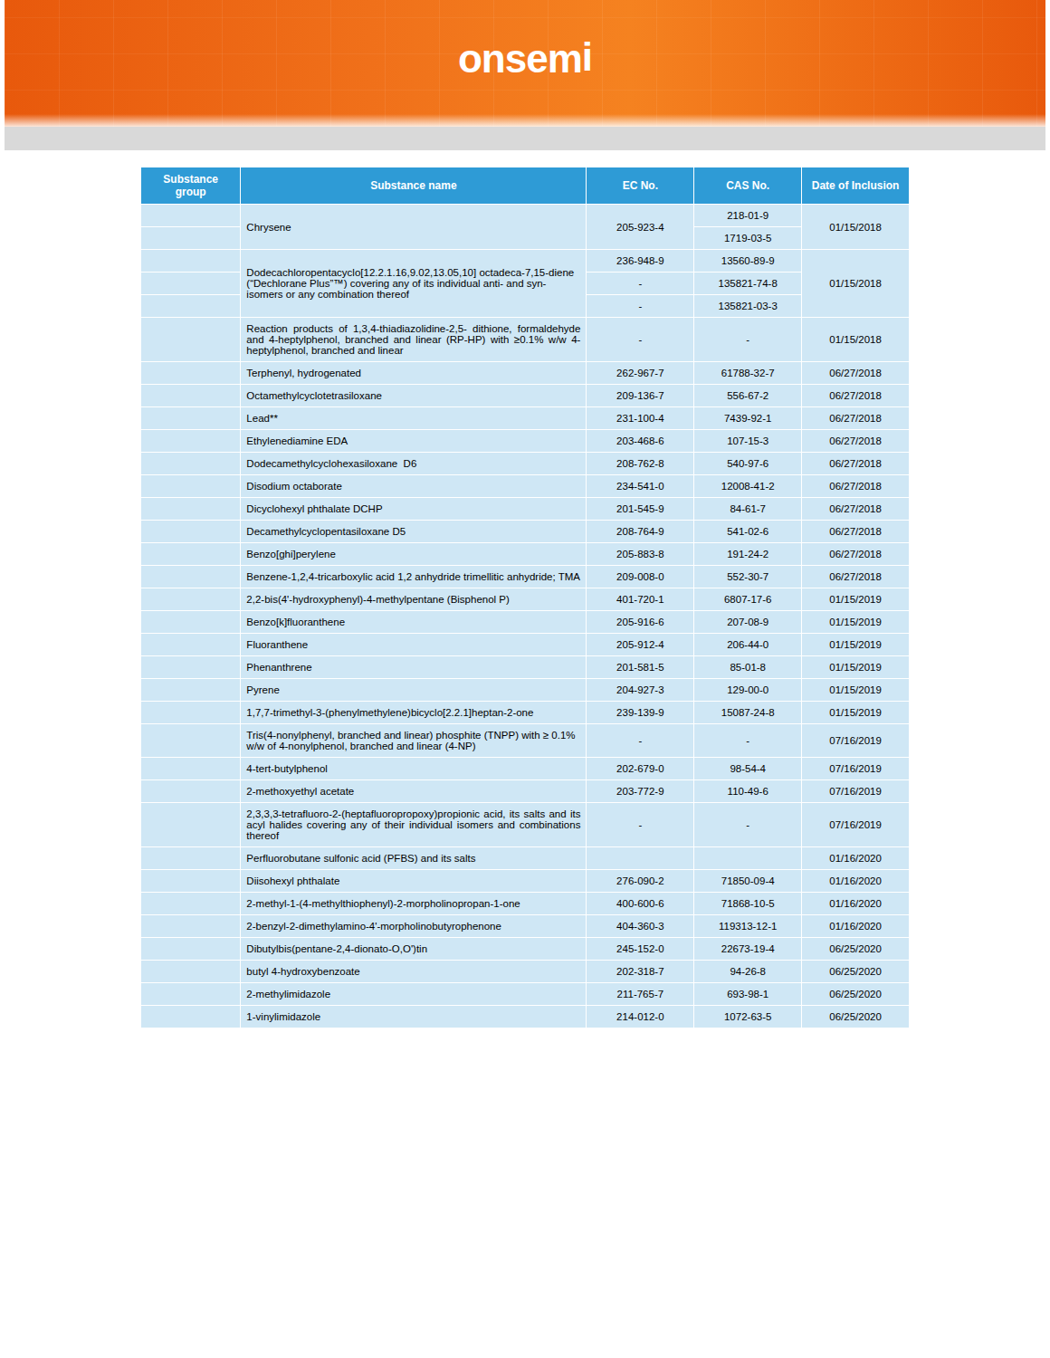onsemi
| Substance group | Substance name | EC No. | CAS No. | Date of Inclusion |
| --- | --- | --- | --- | --- |
| | Chrysene | 205-923-4 | 218-01-9 | 01/15/2018 |
| | 1719-03-5 |
| | Dodecachloropentacyclo[12.2.1.16,9.02,13.05,10] octadeca-7,15-diene (“Dechlorane Plus”™) covering any of its individual anti- and syn- isomers or any combination thereof | 236-948-9 | 13560-89-9 | 01/15/2018 |
| | - | 135821-74-8 |
| | - | 135821-03-3 |
| | Reaction products of 1,3,4-thiadiazolidine-2,5- dithione, formaldehyde and 4-heptylphenol, branched and linear (RP-HP) with ≥0.1% w/w 4-heptylphenol, branched and linear | - | - | 01/15/2018 |
| | Terphenyl, hydrogenated | 262-967-7 | 61788-32-7 | 06/27/2018 |
| | Octamethylcyclotetrasiloxane | 209-136-7 | 556-67-2 | 06/27/2018 |
| | Lead** | 231-100-4 | 7439-92-1 | 06/27/2018 |
| | Ethylenediamine EDA | 203-468-6 | 107-15-3 | 06/27/2018 |
| | Dodecamethylcyclohexasiloxane D6 | 208-762-8 | 540-97-6 | 06/27/2018 |
| | Disodium octaborate | 234-541-0 | 12008-41-2 | 06/27/2018 |
| | Dicyclohexyl phthalate DCHP | 201-545-9 | 84-61-7 | 06/27/2018 |
| | Decamethylcyclopentasiloxane D5 | 208-764-9 | 541-02-6 | 06/27/2018 |
| | Benzo[ghi]perylene | 205-883-8 | 191-24-2 | 06/27/2018 |
| | Benzene-1,2,4-tricarboxylic acid 1,2 anhydride trimellitic anhydride; TMA | 209-008-0 | 552-30-7 | 06/27/2018 |
| | 2,2-bis(4'-hydroxyphenyl)-4-methylpentane (Bisphenol P) | 401-720-1 | 6807-17-6 | 01/15/2019 |
| | Benzo[k]fluoranthene | 205-916-6 | 207-08-9 | 01/15/2019 |
| | Fluoranthene | 205-912-4 | 206-44-0 | 01/15/2019 |
| | Phenanthrene | 201-581-5 | 85-01-8 | 01/15/2019 |
| | Pyrene | 204-927-3 | 129-00-0 | 01/15/2019 |
| | 1,7,7-trimethyl-3-(phenylmethylene)bicyclo[2.2.1]heptan-2-one | 239-139-9 | 15087-24-8 | 01/15/2019 |
| | Tris(4-nonylphenyl, branched and linear) phosphite (TNPP) with ≥ 0.1% w/w of 4-nonylphenol, branched and linear (4-NP) | - | - | 07/16/2019 |
| | 4-tert-butylphenol | 202-679-0 | 98-54-4 | 07/16/2019 |
| | 2-methoxyethyl acetate | 203-772-9 | 110-49-6 | 07/16/2019 |
| | 2,3,3,3-tetrafluoro-2-(heptafluoropropoxy)propionic acid, its salts and its acyl halides covering any of their individual isomers and combinations thereof | - | - | 07/16/2019 |
| | Perfluorobutane sulfonic acid (PFBS) and its salts | | | 01/16/2020 |
| | Diisohexyl phthalate | 276-090-2 | 71850-09-4 | 01/16/2020 |
| | 2-methyl-1-(4-methylthiophenyl)-2-morpholinopropan-1-one | 400-600-6 | 71868-10-5 | 01/16/2020 |
| | 2-benzyl-2-dimethylamino-4'-morpholinobutyrophenone | 404-360-3 | 119313-12-1 | 01/16/2020 |
| | Dibutylbis(pentane-2,4-dionato-O,O')tin | 245-152-0 | 22673-19-4 | 06/25/2020 |
| | butyl 4-hydroxybenzoate | 202-318-7 | 94-26-8 | 06/25/2020 |
| | 2-methylimidazole | 211-765-7 | 693-98-1 | 06/25/2020 |
| | 1-vinylimidazole | 214-012-0 | 1072-63-5 | 06/25/2020 |